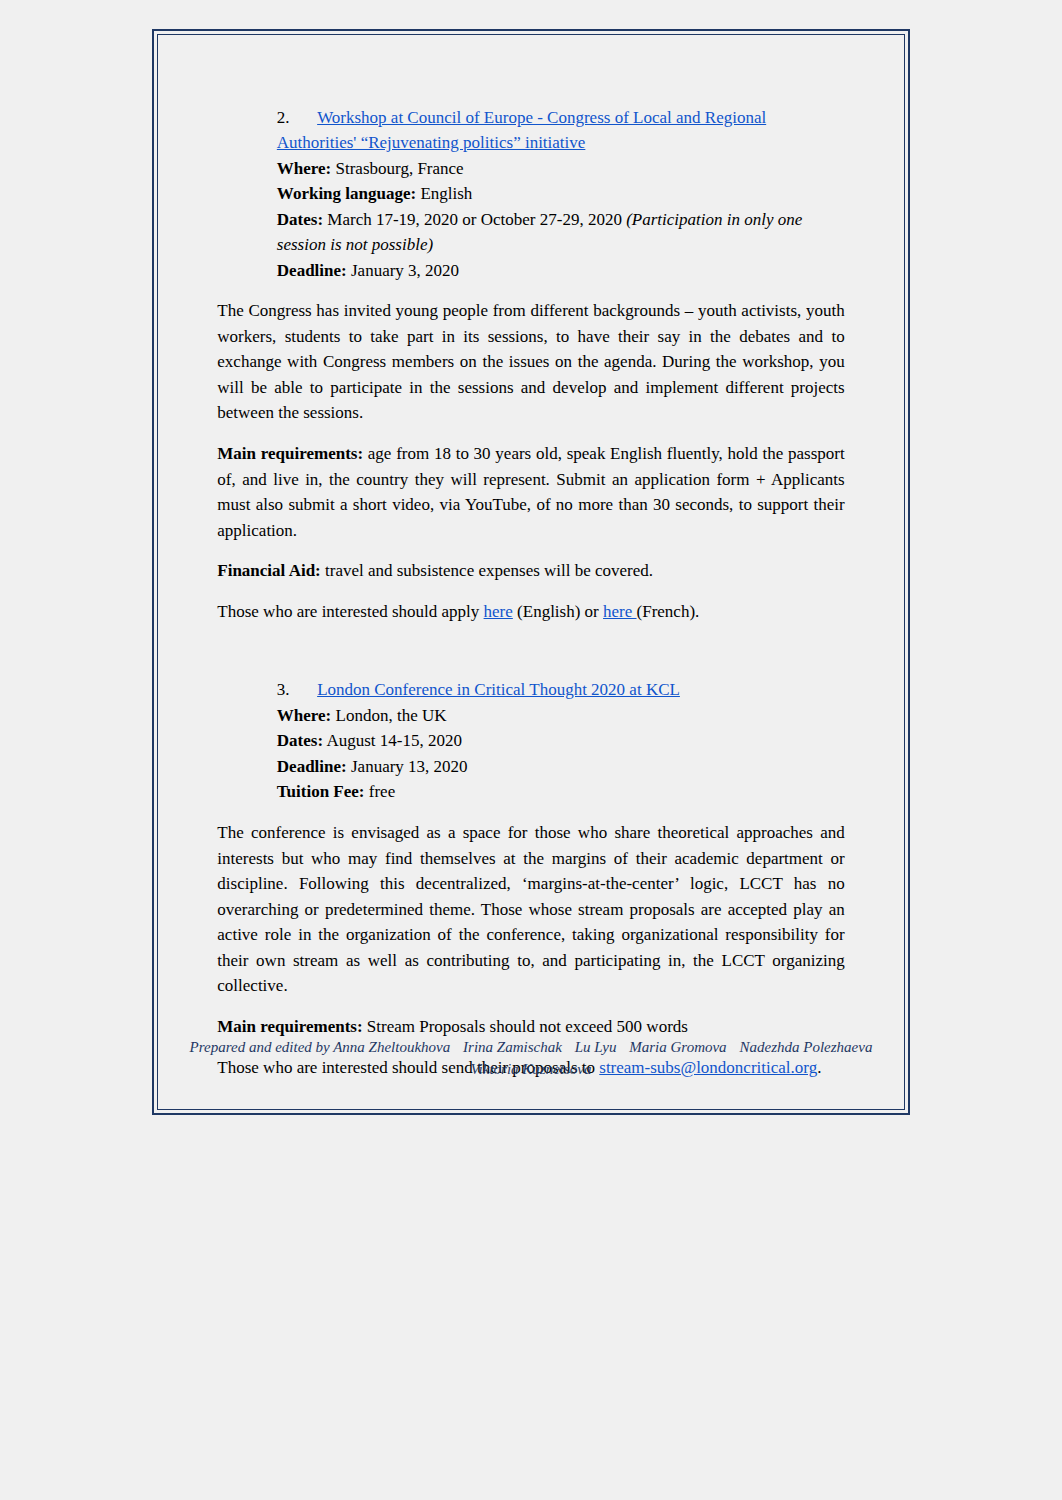2. Workshop at Council of Europe - Congress of Local and Regional Authorities' “Rejuvenating politics” initiative
Where: Strasbourg, France
Working language: English
Dates: March 17-19, 2020 or October 27-29, 2020 (Participation in only one session is not possible)
Deadline: January 3, 2020
The Congress has invited young people from different backgrounds – youth activists, youth workers, students to take part in its sessions, to have their say in the debates and to exchange with Congress members on the issues on the agenda. During the workshop, you will be able to participate in the sessions and develop and implement different projects between the sessions.
Main requirements: age from 18 to 30 years old, speak English fluently, hold the passport of, and live in, the country they will represent. Submit an application form + Applicants must also submit a short video, via YouTube, of no more than 30 seconds, to support their application.
Financial Aid: travel and subsistence expenses will be covered.
Those who are interested should apply here (English) or here (French).
3. London Conference in Critical Thought 2020 at KCL
Where: London, the UK
Dates: August 14-15, 2020
Deadline: January 13, 2020
Tuition Fee: free
The conference is envisaged as a space for those who share theoretical approaches and interests but who may find themselves at the margins of their academic department or discipline. Following this decentralized, ‘margins-at-the-center’ logic, LCCT has no overarching or predetermined theme. Those whose stream proposals are accepted play an active role in the organization of the conference, taking organizational responsibility for their own stream as well as contributing to, and participating in, the LCCT organizing collective.
Main requirements: Stream Proposals should not exceed 500 words
Those who are interested should send their proposals to stream-subs@londoncritical.org.
Prepared and edited by Anna Zheltoukhova Irina Zamischak Lu Lyu Maria Gromova Nadezhda Polezhaeva
Viktoria Kuznetsova